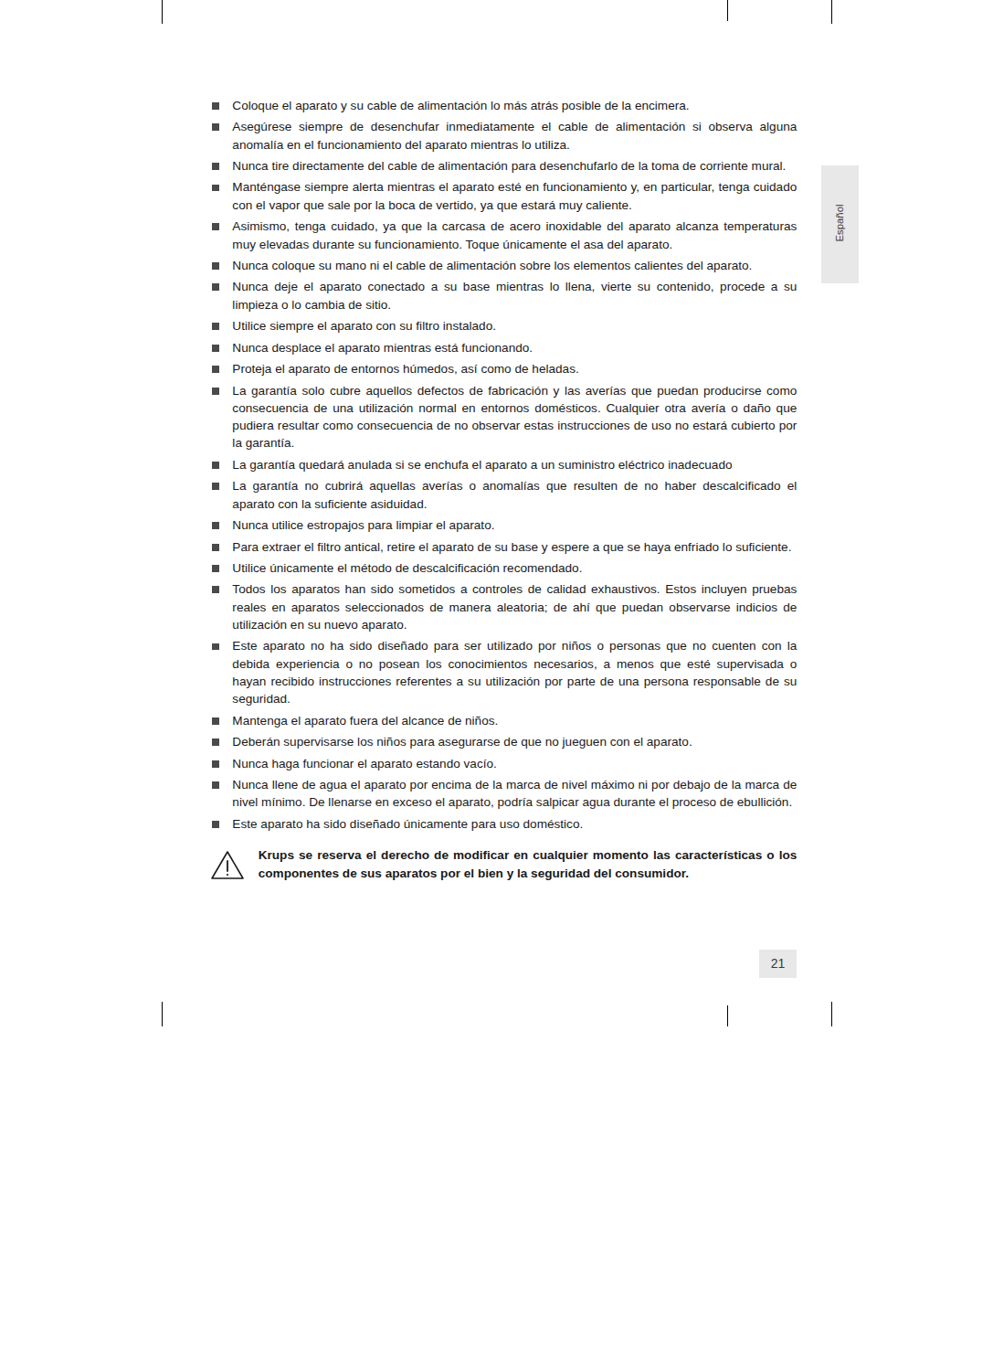Español
Coloque el aparato y su cable de alimentación lo más atrás posible de la encimera.
Asegúrese siempre de desenchufar inmediatamente el cable de alimentación si observa alguna anomalía en el funcionamiento del aparato mientras lo utiliza.
Nunca tire directamente del cable de alimentación para desenchufarlo de la toma de corriente mural.
Manténgase siempre alerta mientras el aparato esté en funcionamiento y, en particular, tenga cuidado con el vapor que sale por la boca de vertido, ya que estará muy caliente.
Asimismo, tenga cuidado, ya que la carcasa de acero inoxidable del aparato alcanza temperaturas muy elevadas durante su funcionamiento. Toque únicamente el asa del aparato.
Nunca coloque su mano ni el cable de alimentación sobre los elementos calientes del aparato.
Nunca deje el aparato conectado a su base mientras lo llena, vierte su contenido, procede a su limpieza o lo cambia de sitio.
Utilice siempre el aparato con su filtro instalado.
Nunca desplace el aparato mientras está funcionando.
Proteja el aparato de entornos húmedos, así como de heladas.
La garantía solo cubre aquellos defectos de fabricación y las averías que puedan producirse como consecuencia de una utilización normal en entornos domésticos. Cualquier otra avería o daño que pudiera resultar como consecuencia de no observar estas instrucciones de uso no estará cubierto por la garantía.
La garantía quedará anulada si se enchufa el aparato a un suministro eléctrico inadecuado
La garantía no cubrirá aquellas averías o anomalías que resulten de no haber descalcificado el aparato con la suficiente asiduidad.
Nunca utilice estropajos para limpiar el aparato.
Para extraer el filtro antical, retire el aparato de su base y espere a que se haya enfriado lo suficiente.
Utilice únicamente el método de descalcificación recomendado.
Todos los aparatos han sido sometidos a controles de calidad exhaustivos. Estos incluyen pruebas reales en aparatos seleccionados de manera aleatoria; de ahí que puedan observarse indicios de utilización en su nuevo aparato.
Este aparato no ha sido diseñado para ser utilizado por niños o personas que no cuenten con la debida experiencia o no posean los conocimientos necesarios, a menos que esté supervisada o hayan recibido instrucciones referentes a su utilización por parte de una persona responsable de su seguridad.
Mantenga el aparato fuera del alcance de niños.
Deberán supervisarse los niños para asegurarse de que no jueguen con el aparato.
Nunca haga funcionar el aparato estando vacío.
Nunca llene de agua el aparato por encima de la marca de nivel máximo ni por debajo de la marca de nivel mínimo. De llenarse en exceso el aparato, podría salpicar agua durante el proceso de ebullición.
Este aparato ha sido diseñado únicamente para uso doméstico.
Krups se reserva el derecho de modificar en cualquier momento las características o los componentes de sus aparatos por el bien y la seguridad del consumidor.
21